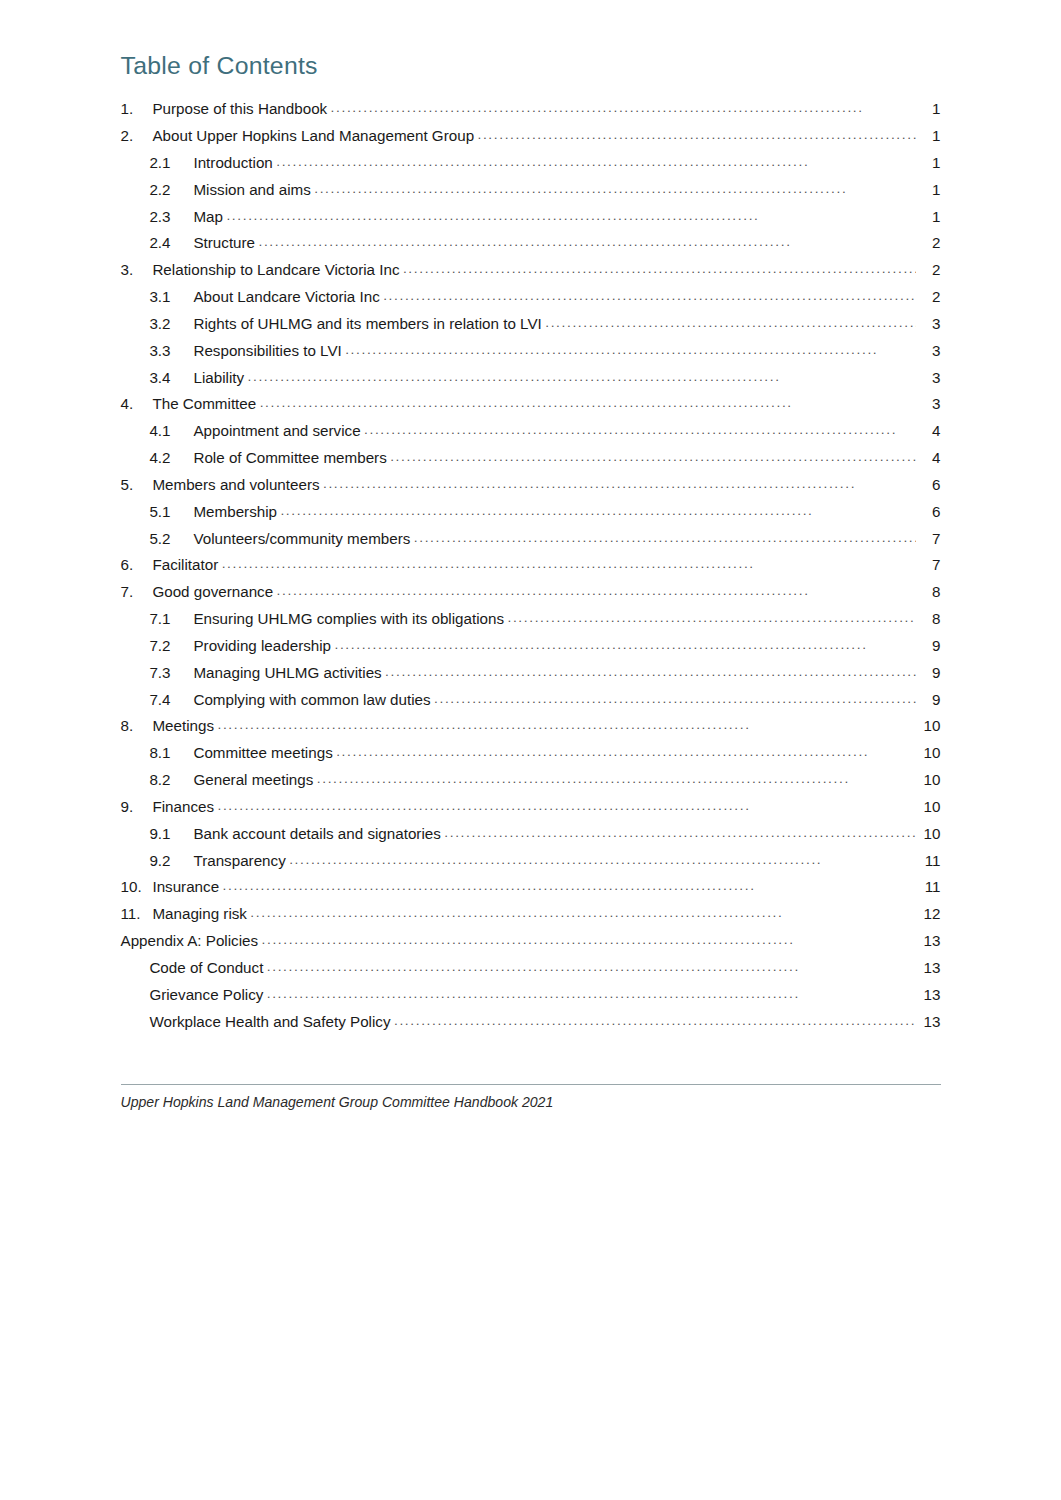Table of Contents
1. Purpose of this Handbook .................................................................................................. 1
2. About Upper Hopkins Land Management Group .................................................................................................. 1
2.1 Introduction .................................................................................................. 1
2.2 Mission and aims .................................................................................................. 1
2.3 Map .................................................................................................. 1
2.4 Structure .................................................................................................. 2
3. Relationship to Landcare Victoria Inc .................................................................................................. 2
3.1 About Landcare Victoria Inc .................................................................................................. 2
3.2 Rights of UHLMG and its members in relation to LVI .................................................................................................. 3
3.3 Responsibilities to LVI .................................................................................................. 3
3.4 Liability .................................................................................................. 3
4. The Committee .................................................................................................. 3
4.1 Appointment and service .................................................................................................. 4
4.2 Role of Committee members .................................................................................................. 4
5. Members and volunteers .................................................................................................. 6
5.1 Membership .................................................................................................. 6
5.2 Volunteers/community members .................................................................................................. 7
6. Facilitator .................................................................................................. 7
7. Good governance .................................................................................................. 8
7.1 Ensuring UHLMG complies with its obligations .................................................................................................. 8
7.2 Providing leadership .................................................................................................. 9
7.3 Managing UHLMG activities .................................................................................................. 9
7.4 Complying with common law duties .................................................................................................. 9
8. Meetings .................................................................................................. 10
8.1 Committee meetings .................................................................................................. 10
8.2 General meetings .................................................................................................. 10
9. Finances .................................................................................................. 10
9.1 Bank account details and signatories .................................................................................................. 10
9.2 Transparency .................................................................................................. 11
10. Insurance .................................................................................................. 11
11. Managing risk .................................................................................................. 12
Appendix A: Policies .................................................................................................. 13
Code of Conduct .................................................................................................. 13
Grievance Policy .................................................................................................. 13
Workplace Health and Safety Policy .................................................................................................. 13
Upper Hopkins Land Management Group Committee Handbook 2021